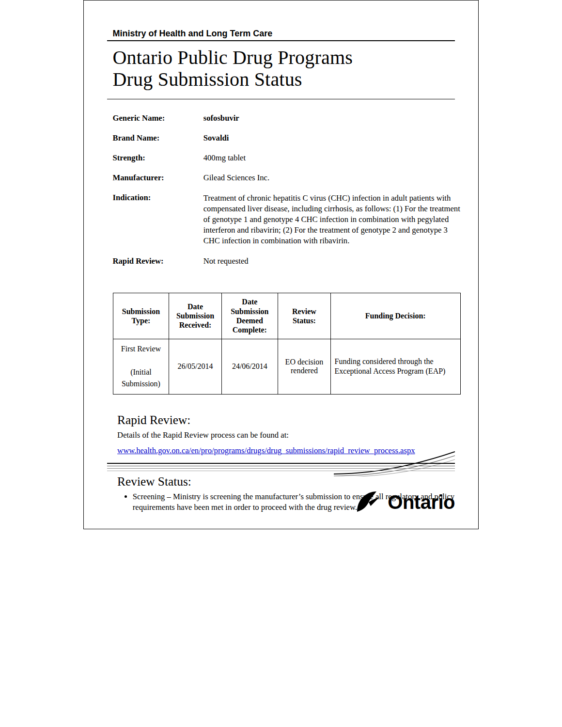Ministry of Health and Long Term Care
Ontario Public Drug Programs
Drug Submission Status
| Generic Name: | sofosbuvir |
| Brand Name: | Sovaldi |
| Strength: | 400mg tablet |
| Manufacturer: | Gilead Sciences Inc. |
| Indication: | Treatment of chronic hepatitis C virus (CHC) infection in adult patients with compensated liver disease, including cirrhosis, as follows: (1) For the treatment of genotype 1 and genotype 4 CHC infection in combination with pegylated interferon and ribavirin; (2) For the treatment of genotype 2 and genotype 3 CHC infection in combination with ribavirin. |
| Rapid Review: | Not requested |
| Submission Type: | Date Submission Received: | Date Submission Deemed Complete: | Review Status: | Funding Decision: |
| --- | --- | --- | --- | --- |
| First Review (Initial Submission) | 26/05/2014 | 24/06/2014 | EO decision rendered | Funding considered through the Exceptional Access Program (EAP) |
Rapid Review:
Details of the Rapid Review process can be found at:
www.health.gov.on.ca/en/pro/programs/drugs/drug_submissions/rapid_review_process.aspx
Review Status:
Screening – Ministry is screening the manufacturer’s submission to ensure all regulatory and policy requirements have been met in order to proceed with the drug review.
Ontario